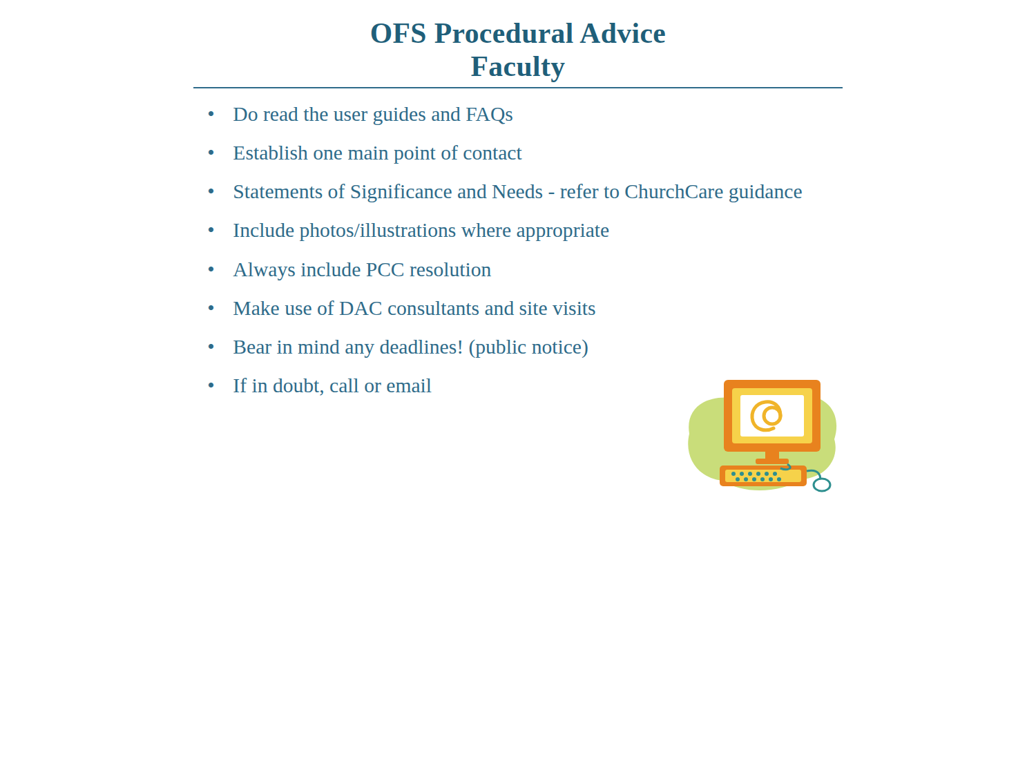OFS Procedural AdviceFaculty
Do read the user guides and FAQs
Establish one main point of contact
Statements of Significance and Needs - refer to ChurchCare guidance
Include photos/illustrations where appropriate
Always include PCC resolution
Make use of DAC consultants and site visits
Bear in mind any deadlines! (public notice)
If in doubt, call or email